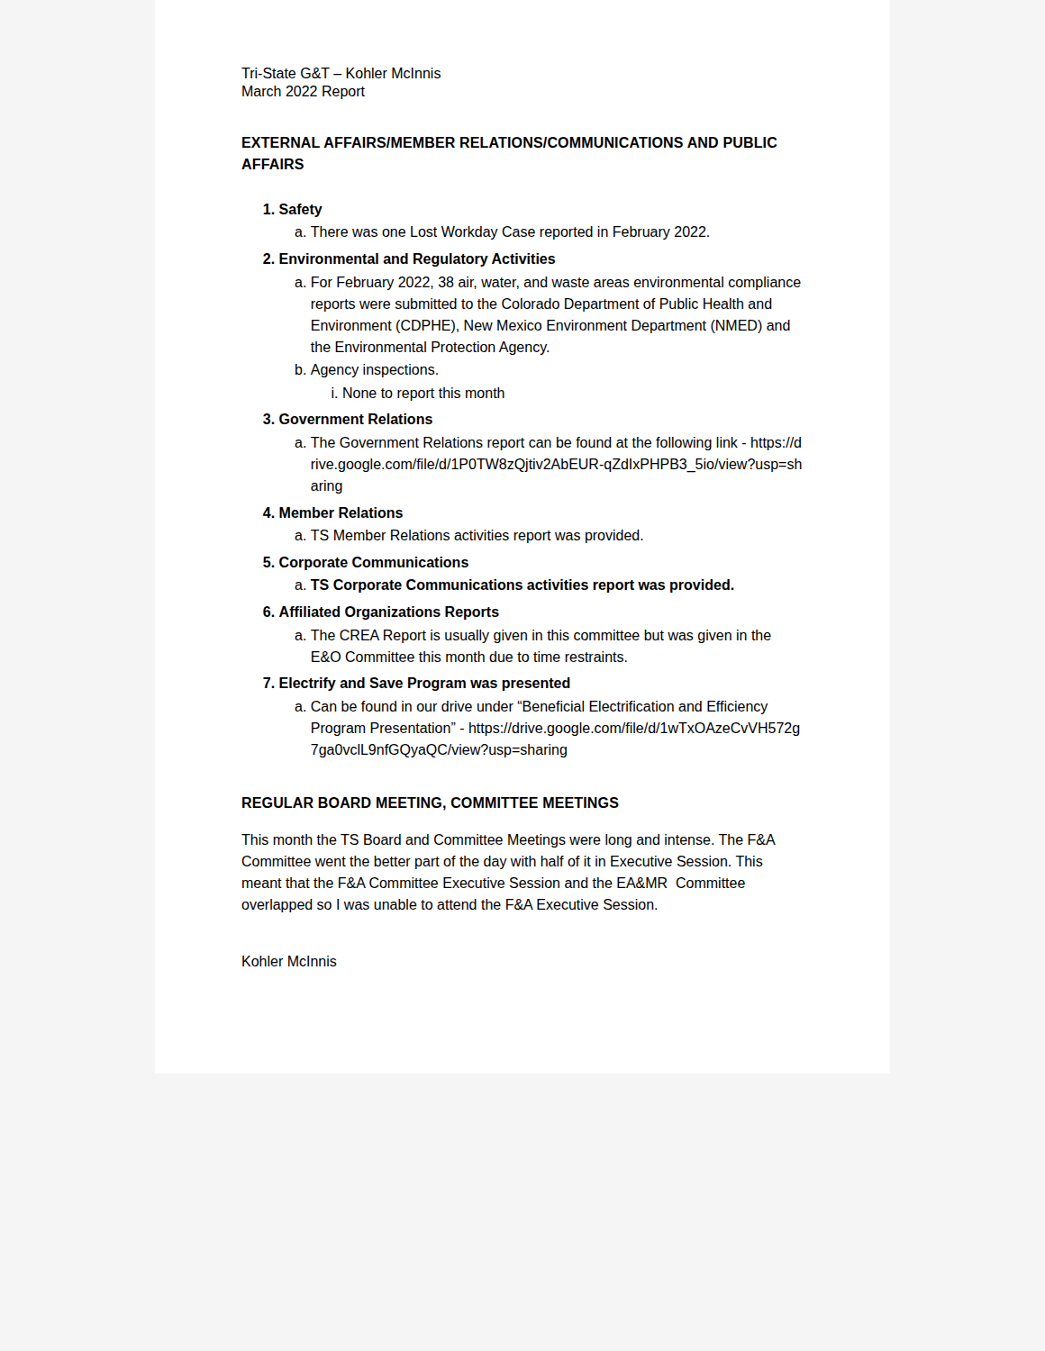Tri-State G&T – Kohler McInnis
March 2022 Report
EXTERNAL AFFAIRS/MEMBER RELATIONS/COMMUNICATIONS AND PUBLIC AFFAIRS
Safety
There was one Lost Workday Case reported in February 2022.
Environmental and Regulatory Activities
For February 2022, 38 air, water, and waste areas environmental compliance reports were submitted to the Colorado Department of Public Health and Environment (CDPHE), New Mexico Environment Department (NMED) and the Environmental Protection Agency.
Agency inspections.
None to report this month
Government Relations
The Government Relations report can be found at the following link - https://drive.google.com/file/d/1P0TW8zQjtiv2AbEUR-qZdIxPHPB3_5io/view?usp=sharing
Member Relations
TS Member Relations activities report was provided.
Corporate Communications
TS Corporate Communications activities report was provided.
Affiliated Organizations Reports
The CREA Report is usually given in this committee but was given in the E&O Committee this month due to time restraints.
Electrify and Save Program was presented
Can be found in our drive under “Beneficial Electrification and Efficiency Program Presentation” - https://drive.google.com/file/d/1wTxOAzeCvVH572g7ga0vclL9nfGQyaQC/view?usp=sharing
REGULAR BOARD MEETING, COMMITTEE MEETINGS
This month the TS Board and Committee Meetings were long and intense. The F&A Committee went the better part of the day with half of it in Executive Session. This meant that the F&A Committee Executive Session and the EA&MR Committee overlapped so I was unable to attend the F&A Executive Session.
Kohler McInnis